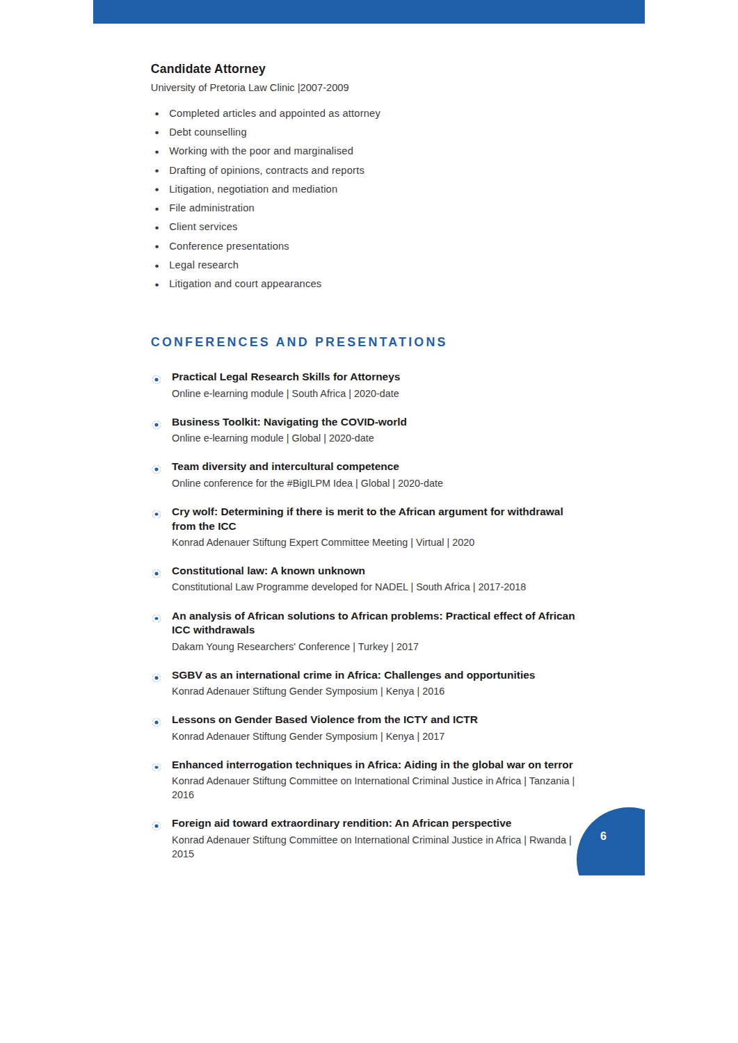Candidate Attorney
University of Pretoria Law Clinic |2007-2009
Completed articles and appointed as attorney
Debt counselling
Working with the poor and marginalised
Drafting of opinions, contracts and reports
Litigation, negotiation and mediation
File administration
Client services
Conference presentations
Legal research
Litigation and court appearances
CONFERENCES AND PRESENTATIONS
Practical Legal Research Skills for Attorneys Online e-learning module | South Africa | 2020-date
Business Toolkit: Navigating the COVID-world Online e-learning module | Global | 2020-date
Team diversity and intercultural competence Online conference for the #BigILPM Idea | Global | 2020-date
Cry wolf: Determining if there is merit to the African argument for withdrawal from the ICC Konrad Adenauer Stiftung Expert Committee Meeting | Virtual | 2020
Constitutional law: A known unknown Constitutional Law Programme developed for NADEL | South Africa | 2017-2018
An analysis of African solutions to African problems: Practical effect of African ICC withdrawals Dakam Young Researchers' Conference | Turkey | 2017
SGBV as an international crime in Africa: Challenges and opportunities Konrad Adenauer Stiftung Gender Symposium | Kenya | 2016
Lessons on Gender Based Violence from the ICTY and ICTR Konrad Adenauer Stiftung Gender Symposium | Kenya | 2017
Enhanced interrogation techniques in Africa: Aiding in the global war on terror Konrad Adenauer Stiftung Committee on International Criminal Justice in Africa | Tanzania | 2016
Foreign aid toward extraordinary rendition: An African perspective Konrad Adenauer Stiftung Committee on International Criminal Justice in Africa | Rwanda | 2015
6